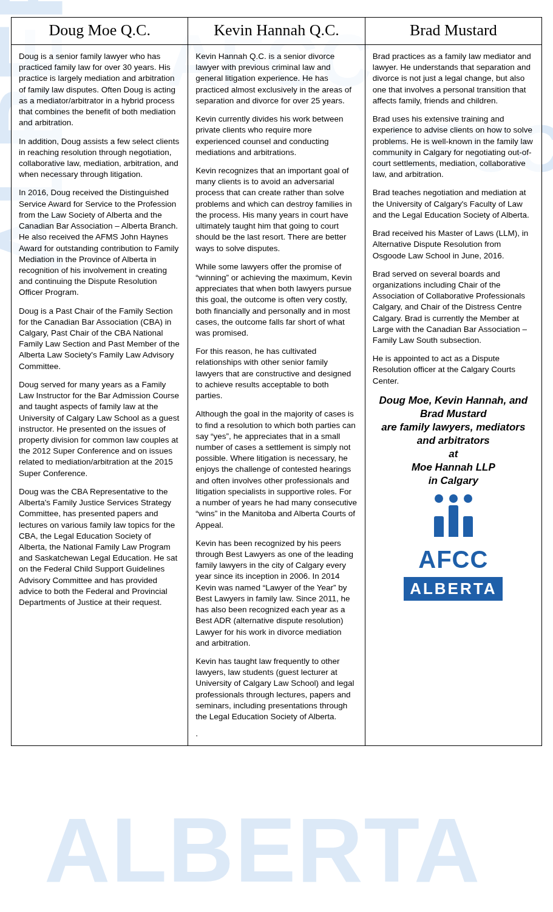AFCC ALBERTA ALBERTA AFCC
| Doug Moe Q.C. | Kevin Hannah Q.C. | Brad Mustard |
| --- | --- | --- |
| Doug is a senior family lawyer who has practiced family law for over 30 years. His practice is largely mediation and arbitration of family law disputes. Often Doug is acting as a mediator/arbitrator in a hybrid process that combines the benefit of both mediation and arbitration. In addition, Doug assists a few select clients in reaching resolution through negotiation, collaborative law, mediation, arbitration, and when necessary through litigation. In 2016, Doug received the Distinguished Service Award for Service to the Profession from the Law Society of Alberta and the Canadian Bar Association – Alberta Branch. He also received the AFMS John Haynes Award for outstanding contribution to Family Mediation in the Province of Alberta in recognition of his involvement in creating and continuing the Dispute Resolution Officer Program. Doug is a Past Chair of the Family Section for the Canadian Bar Association (CBA) in Calgary, Past Chair of the CBA National Family Law Section and Past Member of the Alberta Law Society's Family Law Advisory Committee. Doug served for many years as a Family Law Instructor for the Bar Admission Course and taught aspects of family law at the University of Calgary Law School as a guest instructor. He presented on the issues of property division for common law couples at the 2012 Super Conference and on issues related to mediation/arbitration at the 2015 Super Conference. Doug was the CBA Representative to the Alberta's Family Justice Services Strategy Committee, has presented papers and lectures on various family law topics for the CBA, the Legal Education Society of Alberta, the National Family Law Program and Saskatchewan Legal Education. He sat on the Federal Child Support Guidelines Advisory Committee and has provided advice to both the Federal and Provincial Departments of Justice at their request. | Kevin Hannah Q.C. is a senior divorce lawyer with previous criminal law and general litigation experience. He has practiced almost exclusively in the areas of separation and divorce for over 25 years. Kevin currently divides his work between private clients who require more experienced counsel and conducting mediations and arbitrations. Kevin recognizes that an important goal of many clients is to avoid an adversarial process that can create rather than solve problems and which can destroy families in the process. His many years in court have ultimately taught him that going to court should be the last resort. There are better ways to solve disputes. While some lawyers offer the promise of “winning” or achieving the maximum, Kevin appreciates that when both lawyers pursue this goal, the outcome is often very costly, both financially and personally and in most cases, the outcome falls far short of what was promised. For this reason, he has cultivated relationships with other senior family lawyers that are constructive and designed to achieve results acceptable to both parties. Although the goal in the majority of cases is to find a resolution to which both parties can say “yes”, he appreciates that in a small number of cases a settlement is simply not possible. Where litigation is necessary, he enjoys the challenge of contested hearings and often involves other professionals and litigation specialists in supportive roles. For a number of years he had many consecutive “wins” in the Manitoba and Alberta Courts of Appeal. Kevin has been recognized by his peers through Best Lawyers as one of the leading family lawyers in the city of Calgary every year since its inception in 2006. In 2014 Kevin was named “Lawyer of the Year” by Best Lawyers in family law. Since 2011, he has also been recognized each year as a Best ADR (alternative dispute resolution) Lawyer for his work in divorce mediation and arbitration. Kevin has taught law frequently to other lawyers, law students (guest lecturer at University of Calgary Law School) and legal professionals through lectures, papers and seminars, including presentations through the Legal Education Society of Alberta. . | Brad practices as a family law mediator and lawyer. He understands that separation and divorce is not just a legal change, but also one that involves a personal transition that affects family, friends and children. Brad uses his extensive training and experience to advise clients on how to solve problems. He is well-known in the family law community in Calgary for negotiating out-of-court settlements, mediation, collaborative law, and arbitration. Brad teaches negotiation and mediation at the University of Calgary's Faculty of Law and the Legal Education Society of Alberta. Brad received his Master of Laws (LLM), in Alternative Dispute Resolution from Osgoode Law School in June, 2016. Brad served on several boards and organizations including Chair of the Association of Collaborative Professionals Calgary, and Chair of the Distress Centre Calgary. Brad is currently the Member at Large with the Canadian Bar Association – Family Law South subsection. He is appointed to act as a Dispute Resolution officer at the Calgary Courts Center. Doug Moe, Kevin Hannah, and Brad Mustard are family lawyers, mediators and arbitrators at Moe Hannah LLP in Calgary AFCC ALBERTA |